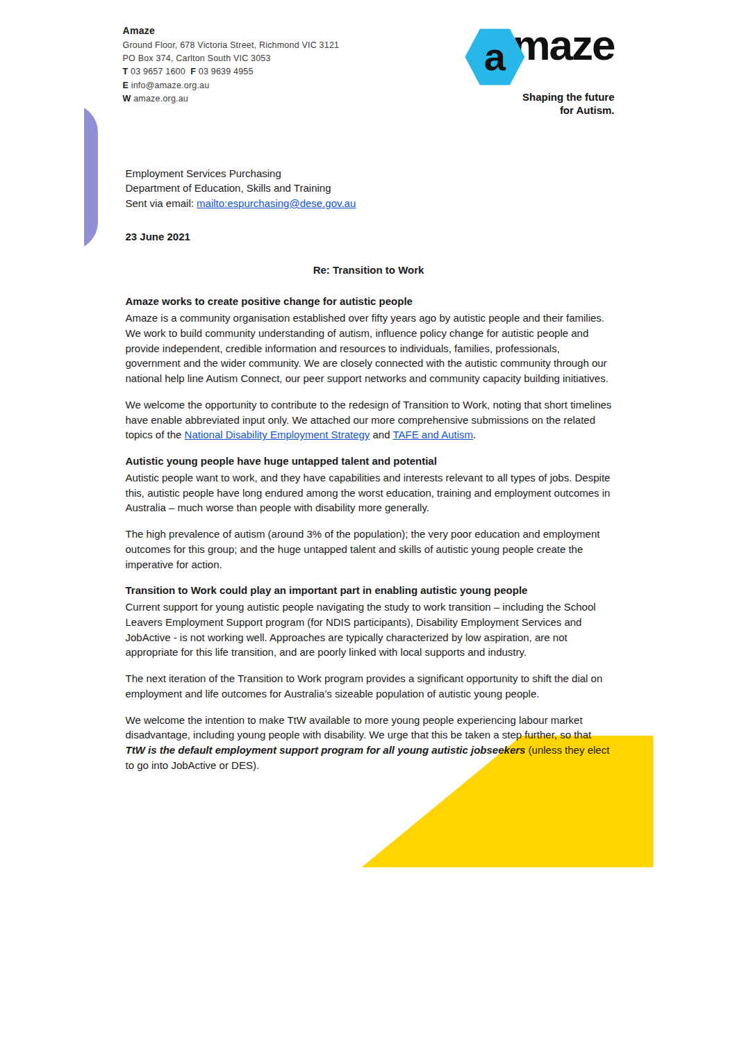Amaze
Ground Floor, 678 Victoria Street, Richmond VIC 3121
PO Box 374, Carlton South VIC 3053
T 03 9657 1600 F 03 9639 4955
E info@amaze.org.au
W amaze.org.au
amaze
Shaping the future
for Autism.
Employment Services Purchasing
Department of Education, Skills and Training
Sent via email: mailto:espurchasing@dese.gov.au
23 June 2021
Re: Transition to Work
Amaze works to create positive change for autistic people
Amaze is a community organisation established over fifty years ago by autistic people and their families. We work to build community understanding of autism, influence policy change for autistic people and provide independent, credible information and resources to individuals, families, professionals, government and the wider community. We are closely connected with the autistic community through our national help line Autism Connect, our peer support networks and community capacity building initiatives.
We welcome the opportunity to contribute to the redesign of Transition to Work, noting that short timelines have enable abbreviated input only. We attached our more comprehensive submissions on the related topics of the National Disability Employment Strategy and TAFE and Autism.
Autistic young people have huge untapped talent and potential
Autistic people want to work, and they have capabilities and interests relevant to all types of jobs. Despite this, autistic people have long endured among the worst education, training and employment outcomes in Australia – much worse than people with disability more generally.
The high prevalence of autism (around 3% of the population); the very poor education and employment outcomes for this group; and the huge untapped talent and skills of autistic young people create the imperative for action.
Transition to Work could play an important part in enabling autistic young people
Current support for young autistic people navigating the study to work transition – including the School Leavers Employment Support program (for NDIS participants), Disability Employment Services and JobActive - is not working well. Approaches are typically characterized by low aspiration, are not appropriate for this life transition, and are poorly linked with local supports and industry.
The next iteration of the Transition to Work program provides a significant opportunity to shift the dial on employment and life outcomes for Australia’s sizeable population of autistic young people.
We welcome the intention to make TtW available to more young people experiencing labour market disadvantage, including young people with disability. We urge that this be taken a step further, so that TtW is the default employment support program for all young autistic jobseekers (unless they elect to go into JobActive or DES).